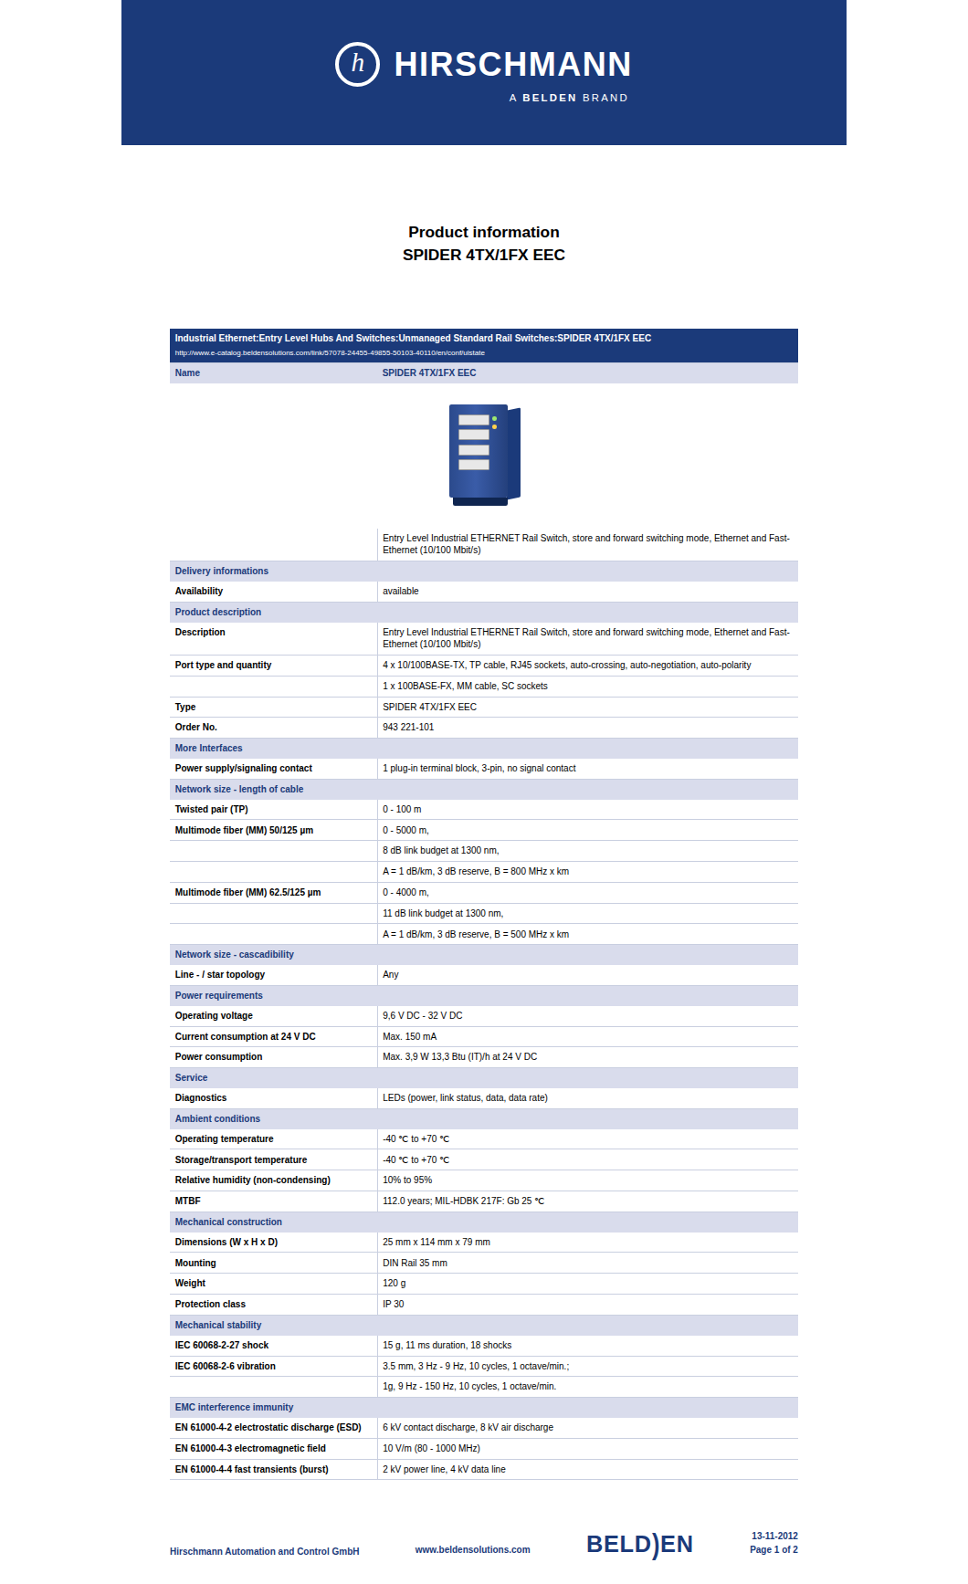h
HIRSCHMANN
A BELDEN BRAND
Product information
SPIDER 4TX/1FX EEC
| Industrial Ethernet:Entry Level Hubs And Switches:Unmanaged Standard Rail Switches:SPIDER 4TX/1FX EEC http://www.e-catalog.beldensolutions.com/link/57078-24455-49855-50103-40110/en/conf/uistate |
| Name | SPIDER 4TX/1FX EEC |
| | Entry Level Industrial ETHERNET Rail Switch, store and forward switching mode, Ethernet and Fast-Ethernet (10/100 Mbit/s) |
| Delivery informations | |
| Availability | available |
| Product description | |
| Description | Entry Level Industrial ETHERNET Rail Switch, store and forward switching mode, Ethernet and Fast-Ethernet (10/100 Mbit/s) |
| Port type and quantity | 4 x 10/100BASE-TX, TP cable, RJ45 sockets, auto-crossing, auto-negotiation, auto-polarity |
| | 1 x 100BASE-FX, MM cable, SC sockets |
| Type | SPIDER 4TX/1FX EEC |
| Order No. | 943 221-101 |
| More Interfaces | |
| Power supply/signaling contact | 1 plug-in terminal block, 3-pin, no signal contact |
| Network size - length of cable | |
| Twisted pair (TP) | 0 - 100 m |
| Multimode fiber (MM) 50/125 µm | 0 - 5000 m, |
| | 8 dB link budget at 1300 nm, |
| | A = 1 dB/km, 3 dB reserve, B = 800 MHz x km |
| Multimode fiber (MM) 62.5/125 µm | 0 - 4000 m, |
| | 11 dB link budget at 1300 nm, |
| | A = 1 dB/km, 3 dB reserve, B = 500 MHz x km |
| Network size - cascadibility | |
| Line - / star topology | Any |
| Power requirements | |
| Operating voltage | 9,6 V DC - 32 V DC |
| Current consumption at 24 V DC | Max. 150 mA |
| Power consumption | Max. 3,9 W 13,3 Btu (IT)/h at 24 V DC |
| Service | |
| Diagnostics | LEDs (power, link status, data, data rate) |
| Ambient conditions | |
| Operating temperature | -40 ℃ to +70 ℃ |
| Storage/transport temperature | -40 ℃ to +70 ℃ |
| Relative humidity (non-condensing) | 10% to 95% |
| MTBF | 112.0 years; MIL-HDBK 217F: Gb 25 ℃ |
| Mechanical construction | |
| Dimensions (W x H x D) | 25 mm x 114 mm x 79 mm |
| Mounting | DIN Rail 35 mm |
| Weight | 120 g |
| Protection class | IP 30 |
| Mechanical stability | |
| IEC 60068-2-27 shock | 15 g, 11 ms duration, 18 shocks |
| IEC 60068-2-6 vibration | 3.5 mm, 3 Hz - 9 Hz, 10 cycles, 1 octave/min.; |
| | 1g, 9 Hz - 150 Hz, 10 cycles, 1 octave/min. |
| EMC interference immunity | |
| EN 61000-4-2 electrostatic discharge (ESD) | 6 kV contact discharge, 8 kV air discharge |
| EN 61000-4-3 electromagnetic field | 10 V/m (80 - 1000 MHz) |
| EN 61000-4-4 fast transients (burst) | 2 kV power line, 4 kV data line |
Hirschmann Automation and Control GmbH
www.beldensolutions.com
BELD) EN
13-11-2012
Page 1 of 2